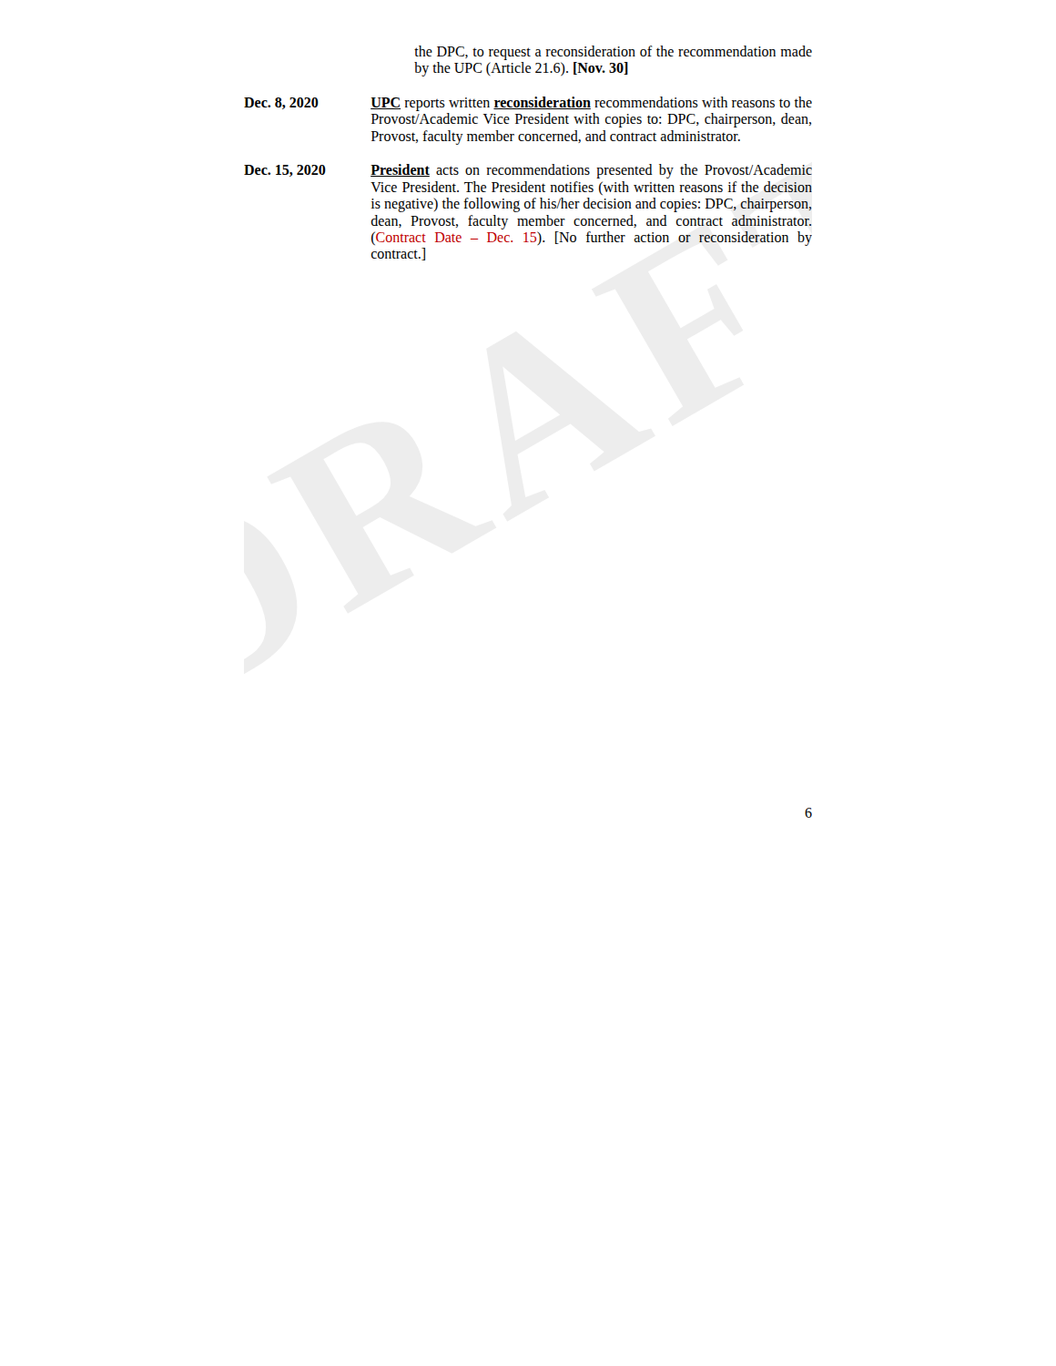DRAFT
the DPC, to request a reconsideration of the recommendation made by the UPC (Article 21.6). [Nov. 30]
Dec. 8, 2020
UPC reports written reconsideration recommendations with reasons to the Provost/Academic Vice President with copies to: DPC, chairperson, dean, Provost, faculty member concerned, and contract administrator.
Dec. 15, 2020
President acts on recommendations presented by the Provost/Academic Vice President. The President notifies (with written reasons if the decision is negative) the following of his/her decision and copies: DPC, chairperson, dean, Provost, faculty member concerned, and contract administrator. (Contract Date – Dec. 15). [No further action or reconsideration by contract.]
6